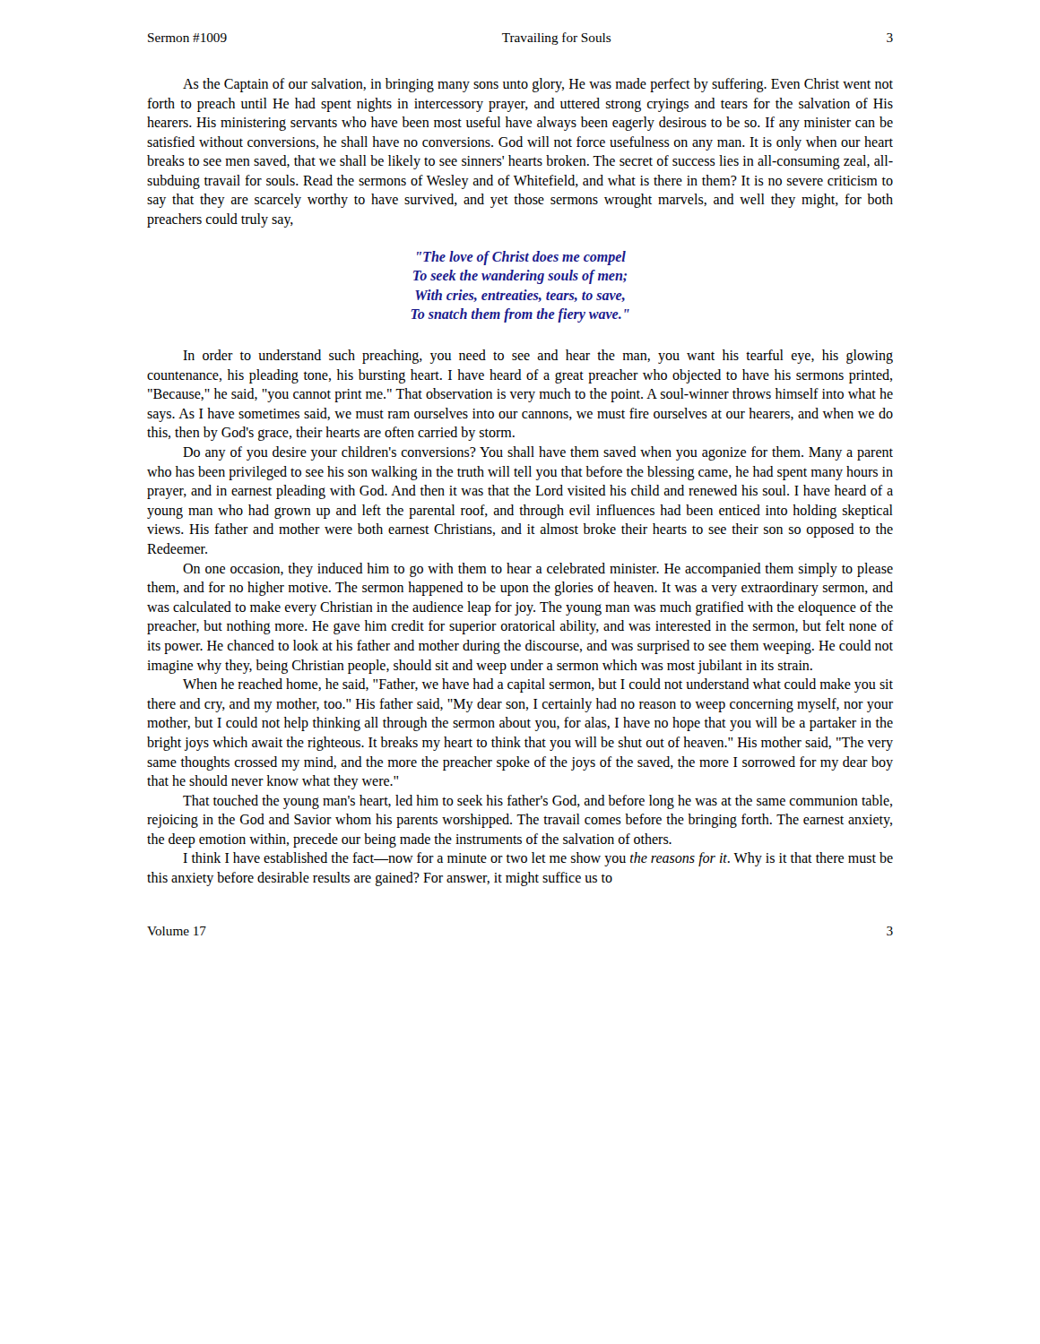Sermon #1009 Travailing for Souls 3
As the Captain of our salvation, in bringing many sons unto glory, He was made perfect by suffering. Even Christ went not forth to preach until He had spent nights in intercessory prayer, and uttered strong cryings and tears for the salvation of His hearers. His ministering servants who have been most useful have always been eagerly desirous to be so. If any minister can be satisfied without conversions, he shall have no conversions. God will not force usefulness on any man. It is only when our heart breaks to see men saved, that we shall be likely to see sinners' hearts broken. The secret of success lies in all-consuming zeal, all-subduing travail for souls. Read the sermons of Wesley and of Whitefield, and what is there in them? It is no severe criticism to say that they are scarcely worthy to have survived, and yet those sermons wrought marvels, and well they might, for both preachers could truly say,
"The love of Christ does me compel
To seek the wandering souls of men;
With cries, entreaties, tears, to save,
To snatch them from the fiery wave."
In order to understand such preaching, you need to see and hear the man, you want his tearful eye, his glowing countenance, his pleading tone, his bursting heart. I have heard of a great preacher who objected to have his sermons printed, "Because," he said, "you cannot print me." That observation is very much to the point. A soul-winner throws himself into what he says. As I have sometimes said, we must ram ourselves into our cannons, we must fire ourselves at our hearers, and when we do this, then by God's grace, their hearts are often carried by storm.
Do any of you desire your children's conversions? You shall have them saved when you agonize for them. Many a parent who has been privileged to see his son walking in the truth will tell you that before the blessing came, he had spent many hours in prayer, and in earnest pleading with God. And then it was that the Lord visited his child and renewed his soul. I have heard of a young man who had grown up and left the parental roof, and through evil influences had been enticed into holding skeptical views. His father and mother were both earnest Christians, and it almost broke their hearts to see their son so opposed to the Redeemer.
On one occasion, they induced him to go with them to hear a celebrated minister. He accompanied them simply to please them, and for no higher motive. The sermon happened to be upon the glories of heaven. It was a very extraordinary sermon, and was calculated to make every Christian in the audience leap for joy. The young man was much gratified with the eloquence of the preacher, but nothing more. He gave him credit for superior oratorical ability, and was interested in the sermon, but felt none of its power. He chanced to look at his father and mother during the discourse, and was surprised to see them weeping. He could not imagine why they, being Christian people, should sit and weep under a sermon which was most jubilant in its strain.
When he reached home, he said, "Father, we have had a capital sermon, but I could not understand what could make you sit there and cry, and my mother, too." His father said, "My dear son, I certainly had no reason to weep concerning myself, nor your mother, but I could not help thinking all through the sermon about you, for alas, I have no hope that you will be a partaker in the bright joys which await the righteous. It breaks my heart to think that you will be shut out of heaven." His mother said, "The very same thoughts crossed my mind, and the more the preacher spoke of the joys of the saved, the more I sorrowed for my dear boy that he should never know what they were."
That touched the young man's heart, led him to seek his father's God, and before long he was at the same communion table, rejoicing in the God and Savior whom his parents worshipped. The travail comes before the bringing forth. The earnest anxiety, the deep emotion within, precede our being made the instruments of the salvation of others.
I think I have established the fact—now for a minute or two let me show you the reasons for it. Why is it that there must be this anxiety before desirable results are gained? For answer, it might suffice us to
Volume 17 3